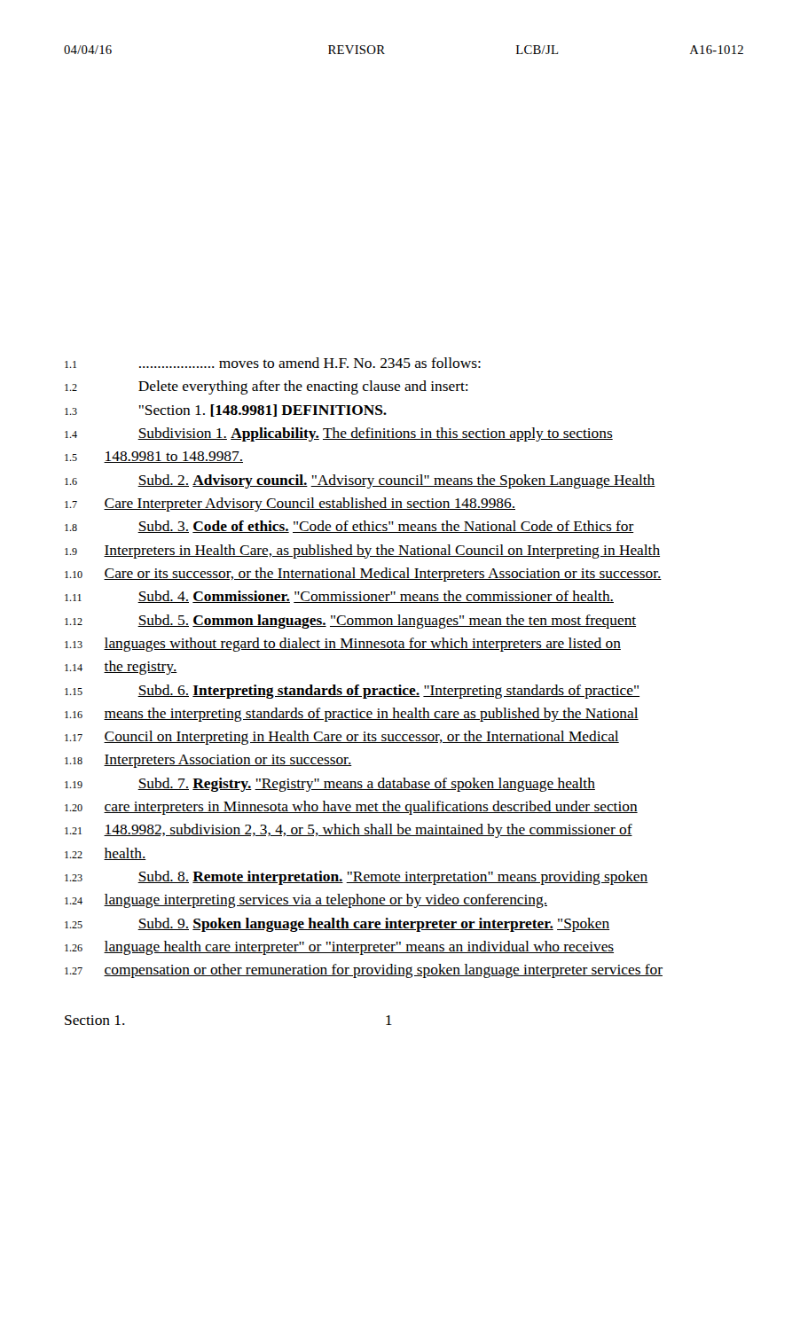04/04/16 REVISOR LCB/JL A16-1012
1.1 .................... moves to amend H.F. No. 2345 as follows:
1.2 Delete everything after the enacting clause and insert:
1.3 "Section 1. [148.9981] DEFINITIONS.
1.4 Subdivision 1. Applicability. The definitions in this section apply to sections
1.5 148.9981 to 148.9987.
1.6 Subd. 2. Advisory council. "Advisory council" means the Spoken Language Health
1.7 Care Interpreter Advisory Council established in section 148.9986.
1.8 Subd. 3. Code of ethics. "Code of ethics" means the National Code of Ethics for
1.9 Interpreters in Health Care, as published by the National Council on Interpreting in Health
1.10 Care or its successor, or the International Medical Interpreters Association or its successor.
1.11 Subd. 4. Commissioner. "Commissioner" means the commissioner of health.
1.12 Subd. 5. Common languages. "Common languages" mean the ten most frequent
1.13 languages without regard to dialect in Minnesota for which interpreters are listed on
1.14 the registry.
1.15 Subd. 6. Interpreting standards of practice. "Interpreting standards of practice"
1.16 means the interpreting standards of practice in health care as published by the National
1.17 Council on Interpreting in Health Care or its successor, or the International Medical
1.18 Interpreters Association or its successor.
1.19 Subd. 7. Registry. "Registry" means a database of spoken language health
1.20 care interpreters in Minnesota who have met the qualifications described under section
1.21 148.9982, subdivision 2, 3, 4, or 5, which shall be maintained by the commissioner of
1.22 health.
1.23 Subd. 8. Remote interpretation. "Remote interpretation" means providing spoken
1.24 language interpreting services via a telephone or by video conferencing.
1.25 Subd. 9. Spoken language health care interpreter or interpreter. "Spoken
1.26 language health care interpreter" or "interpreter" means an individual who receives
1.27 compensation or other remuneration for providing spoken language interpreter services for
Section 1. 1